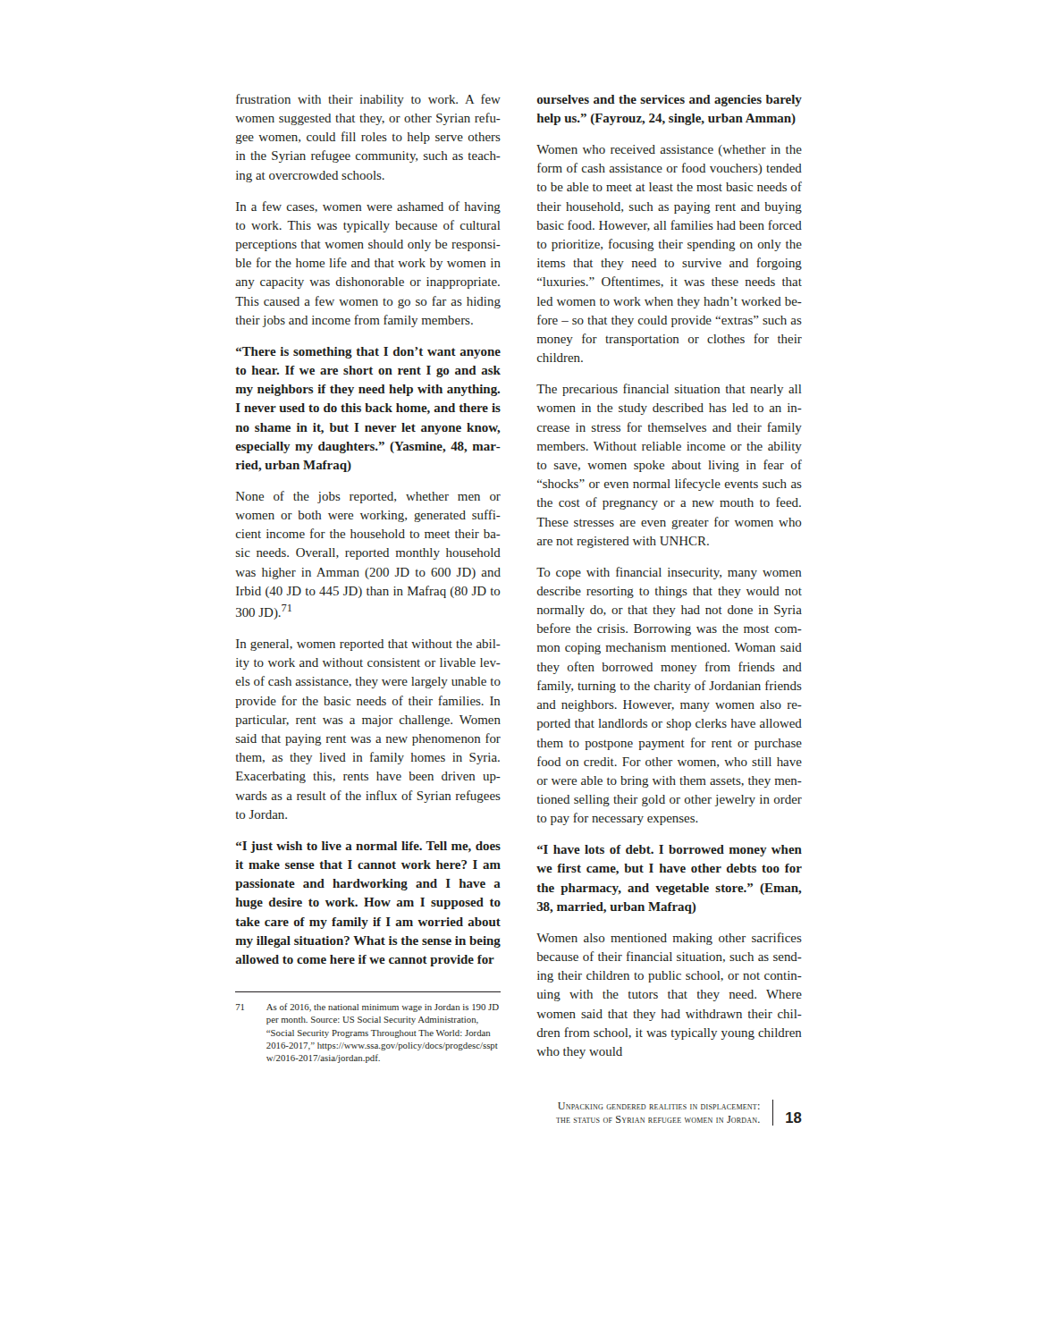frustration with their inability to work. A few women suggested that they, or other Syrian refugee women, could fill roles to help serve others in the Syrian refugee community, such as teaching at overcrowded schools.
In a few cases, women were ashamed of having to work. This was typically because of cultural perceptions that women should only be responsible for the home life and that work by women in any capacity was dishonorable or inappropriate. This caused a few women to go so far as hiding their jobs and income from family members.
“There is something that I don’t want anyone to hear. If we are short on rent I go and ask my neighbors if they need help with anything. I never used to do this back home, and there is no shame in it, but I never let anyone know, especially my daughters.” (Yasmine, 48, married, urban Mafraq)
None of the jobs reported, whether men or women or both were working, generated sufficient income for the household to meet their basic needs. Overall, reported monthly household was higher in Amman (200 JD to 600 JD) and Irbid (40 JD to 445 JD) than in Mafraq (80 JD to 300 JD).71
In general, women reported that without the ability to work and without consistent or livable levels of cash assistance, they were largely unable to provide for the basic needs of their families. In particular, rent was a major challenge. Women said that paying rent was a new phenomenon for them, as they lived in family homes in Syria. Exacerbating this, rents have been driven upwards as a result of the influx of Syrian refugees to Jordan.
“I just wish to live a normal life. Tell me, does it make sense that I cannot work here? I am passionate and hardworking and I have a huge desire to work. How am I supposed to take care of my family if I am worried about my illegal situation? What is the sense in being allowed to come here if we cannot provide for
71
As of 2016, the national minimum wage in Jordan is 190 JD per month. Source: US Social Security Administration, “Social Security Programs Throughout The World: Jordan 2016-2017,” https://www.ssa.gov/policy/docs/progdesc/ssptw/2016-2017/asia/jordan.pdf.
ourselves and the services and agencies barely help us.” (Fayrouz, 24, single, urban Amman)
Women who received assistance (whether in the form of cash assistance or food vouchers) tended to be able to meet at least the most basic needs of their household, such as paying rent and buying basic food. However, all families had been forced to prioritize, focusing their spending on only the items that they need to survive and forgoing “luxuries.” Oftentimes, it was these needs that led women to work when they hadn’t worked before – so that they could provide “extras” such as money for transportation or clothes for their children.
The precarious financial situation that nearly all women in the study described has led to an increase in stress for themselves and their family members. Without reliable income or the ability to save, women spoke about living in fear of “shocks” or even normal lifecycle events such as the cost of pregnancy or a new mouth to feed. These stresses are even greater for women who are not registered with UNHCR.
To cope with financial insecurity, many women describe resorting to things that they would not normally do, or that they had not done in Syria before the crisis. Borrowing was the most common coping mechanism mentioned. Woman said they often borrowed money from friends and family, turning to the charity of Jordanian friends and neighbors. However, many women also reported that landlords or shop clerks have allowed them to postpone payment for rent or purchase food on credit. For other women, who still have or were able to bring with them assets, they mentioned selling their gold or other jewelry in order to pay for necessary expenses.
“I have lots of debt. I borrowed money when we first came, but I have other debts too for the pharmacy, and vegetable store.” (Eman, 38, married, urban Mafraq)
Women also mentioned making other sacrifices because of their financial situation, such as sending their children to public school, or not continuing with the tutors that they need. Where women said that they had withdrawn their children from school, it was typically young children who they would
Unpacking gendered realities in displacement:
the status of Syrian refugee women in Jordan.
18